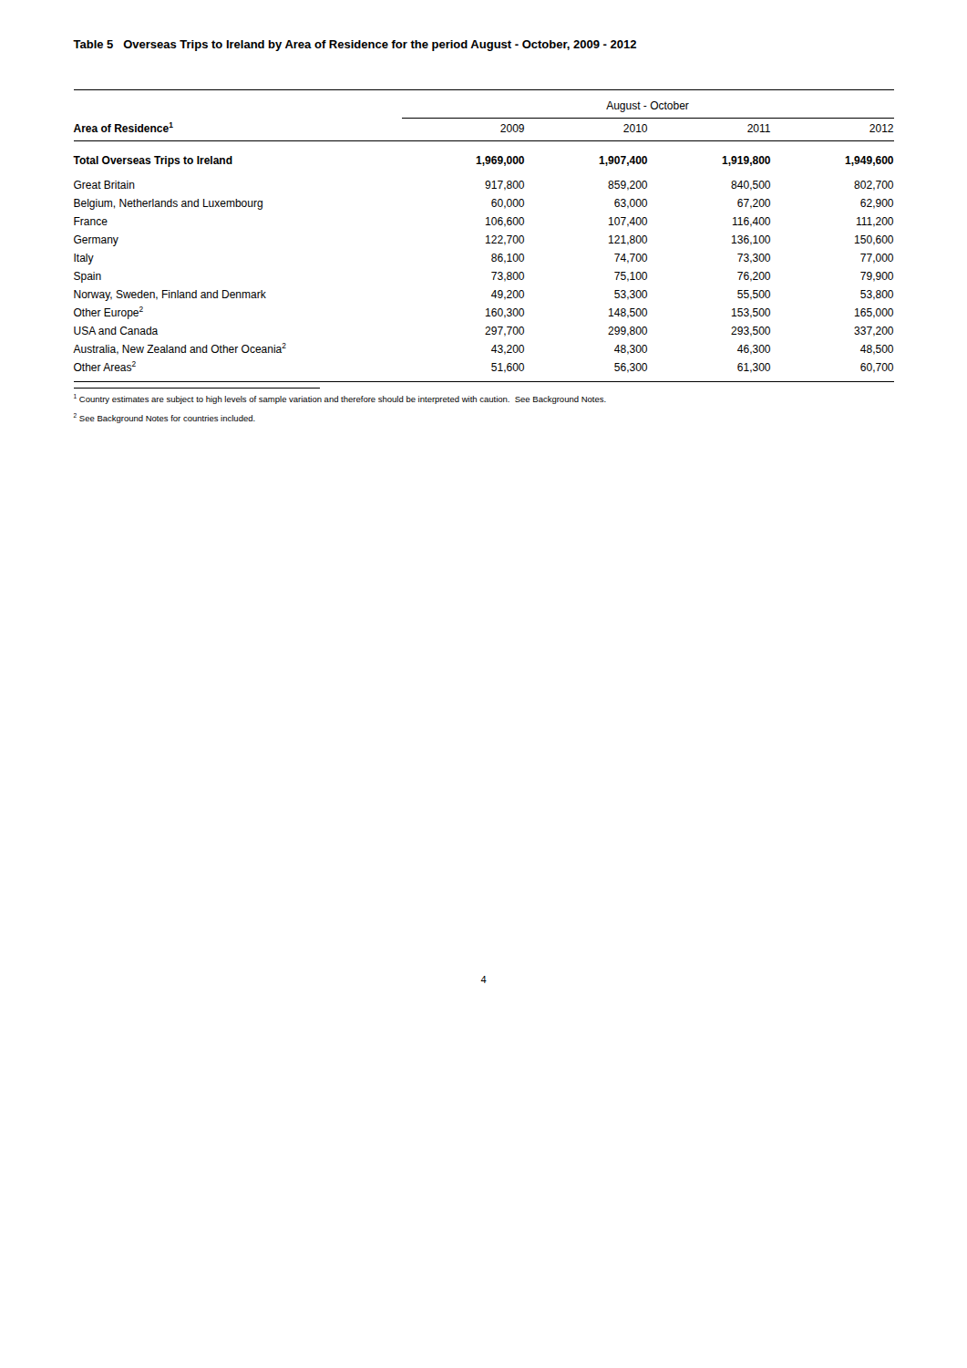Table 5 Overseas Trips to Ireland by Area of Residence for the period August - October, 2009 - 2012
| | August - October |
| --- | --- |
| Area of Residence 1 | 2009 | 2010 | 2011 | 2012 |
| Total Overseas Trips to Ireland | 1,969,000 | 1,907,400 | 1,919,800 | 1,949,600 |
| Great Britain | 917,800 | 859,200 | 840,500 | 802,700 |
| Belgium, Netherlands and Luxembourg | 60,000 | 63,000 | 67,200 | 62,900 |
| France | 106,600 | 107,400 | 116,400 | 111,200 |
| Germany | 122,700 | 121,800 | 136,100 | 150,600 |
| Italy | 86,100 | 74,700 | 73,300 | 77,000 |
| Spain | 73,800 | 75,100 | 76,200 | 79,900 |
| Norway, Sweden, Finland and Denmark | 49,200 | 53,300 | 55,500 | 53,800 |
| Other Europe 2 | 160,300 | 148,500 | 153,500 | 165,000 |
| USA and Canada | 297,700 | 299,800 | 293,500 | 337,200 |
| Australia, New Zealand and Other Oceania 2 | 43,200 | 48,300 | 46,300 | 48,500 |
| Other Areas 2 | 51,600 | 56,300 | 61,300 | 60,700 |
1 Country estimates are subject to high levels of sample variation and therefore should be interpreted with caution. See Background Notes.
2 See Background Notes for countries included.
4